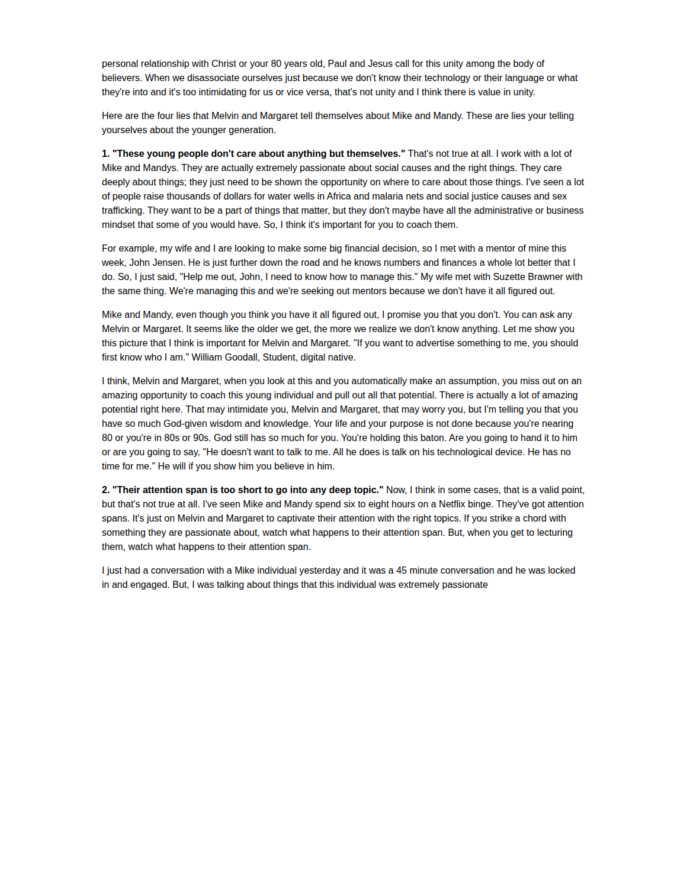personal relationship with Christ or your 80 years old, Paul and Jesus call for this unity among the body of believers. When we disassociate ourselves just because we don't know their technology or their language or what they're into and it's too intimidating for us or vice versa, that's not unity and I think there is value in unity.
Here are the four lies that Melvin and Margaret tell themselves about Mike and Mandy. These are lies your telling yourselves about the younger generation.
1. "These young people don't care about anything but themselves." That's not true at all. I work with a lot of Mike and Mandys. They are actually extremely passionate about social causes and the right things. They care deeply about things; they just need to be shown the opportunity on where to care about those things. I've seen a lot of people raise thousands of dollars for water wells in Africa and malaria nets and social justice causes and sex trafficking. They want to be a part of things that matter, but they don't maybe have all the administrative or business mindset that some of you would have. So, I think it's important for you to coach them.
For example, my wife and I are looking to make some big financial decision, so I met with a mentor of mine this week, John Jensen. He is just further down the road and he knows numbers and finances a whole lot better that I do. So, I just said, "Help me out, John, I need to know how to manage this." My wife met with Suzette Brawner with the same thing. We're managing this and we're seeking out mentors because we don't have it all figured out.
Mike and Mandy, even though you think you have it all figured out, I promise you that you don't. You can ask any Melvin or Margaret. It seems like the older we get, the more we realize we don't know anything. Let me show you this picture that I think is important for Melvin and Margaret. "If you want to advertise something to me, you should first know who I am." William Goodall, Student, digital native.
I think, Melvin and Margaret, when you look at this and you automatically make an assumption, you miss out on an amazing opportunity to coach this young individual and pull out all that potential. There is actually a lot of amazing potential right here. That may intimidate you, Melvin and Margaret, that may worry you, but I'm telling you that you have so much God-given wisdom and knowledge. Your life and your purpose is not done because you're nearing 80 or you're in 80s or 90s. God still has so much for you. You're holding this baton. Are you going to hand it to him or are you going to say, "He doesn't want to talk to me. All he does is talk on his technological device. He has no time for me." He will if you show him you believe in him.
2. "Their attention span is too short to go into any deep topic." Now, I think in some cases, that is a valid point, but that's not true at all. I've seen Mike and Mandy spend six to eight hours on a Netflix binge. They've got attention spans. It's just on Melvin and Margaret to captivate their attention with the right topics. If you strike a chord with something they are passionate about, watch what happens to their attention span. But, when you get to lecturing them, watch what happens to their attention span.
I just had a conversation with a Mike individual yesterday and it was a 45 minute conversation and he was locked in and engaged. But, I was talking about things that this individual was extremely passionate